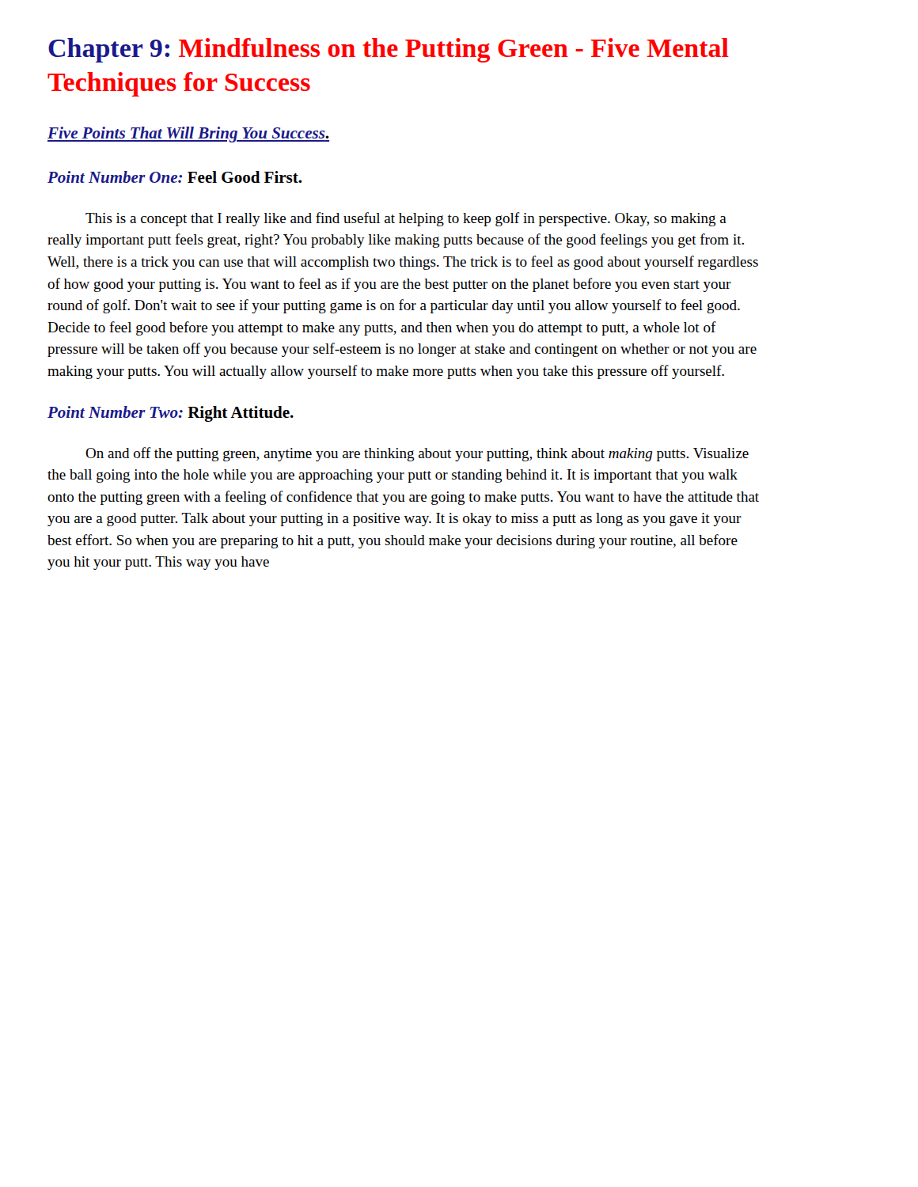Chapter 9: Mindfulness on the Putting Green - Five Mental Techniques for Success
Five Points That Will Bring You Success.
Point Number One: Feel Good First.
This is a concept that I really like and find useful at helping to keep golf in perspective. Okay, so making a really important putt feels great, right? You probably like making putts because of the good feelings you get from it. Well, there is a trick you can use that will accomplish two things. The trick is to feel as good about yourself regardless of how good your putting is. You want to feel as if you are the best putter on the planet before you even start your round of golf. Don't wait to see if your putting game is on for a particular day until you allow yourself to feel good. Decide to feel good before you attempt to make any putts, and then when you do attempt to putt, a whole lot of pressure will be taken off you because your self-esteem is no longer at stake and contingent on whether or not you are making your putts. You will actually allow yourself to make more putts when you take this pressure off yourself.
Point Number Two: Right Attitude.
On and off the putting green, anytime you are thinking about your putting, think about making putts. Visualize the ball going into the hole while you are approaching your putt or standing behind it. It is important that you walk onto the putting green with a feeling of confidence that you are going to make putts. You want to have the attitude that you are a good putter. Talk about your putting in a positive way. It is okay to miss a putt as long as you gave it your best effort. So when you are preparing to hit a putt, you should make your decisions during your routine, all before you hit your putt. This way you have